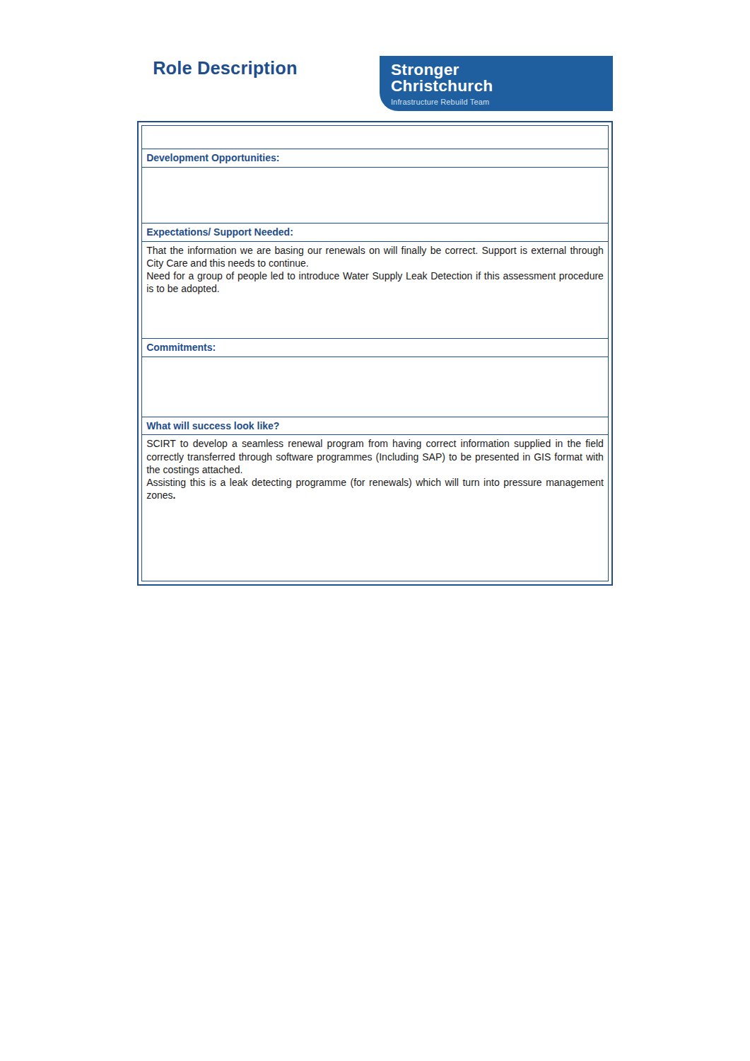Role Description
Stronger
Christchurch
Infrastructure Rebuild Team
| Development Opportunities: |
| Expectations/ Support Needed: |
| That the information we are basing our renewals on will finally be correct. Support is external through City Care and this needs to continue. Need for a group of people led to introduce Water Supply Leak Detection if this assessment procedure is to be adopted. |
| Commitments: |
| What will success look like? |
| SCIRT to develop a seamless renewal program from having correct information supplied in the field correctly transferred through software programmes (Including SAP) to be presented in GIS format with the costings attached. Assisting this is a leak detecting programme (for renewals) which will turn into pressure management zones . |